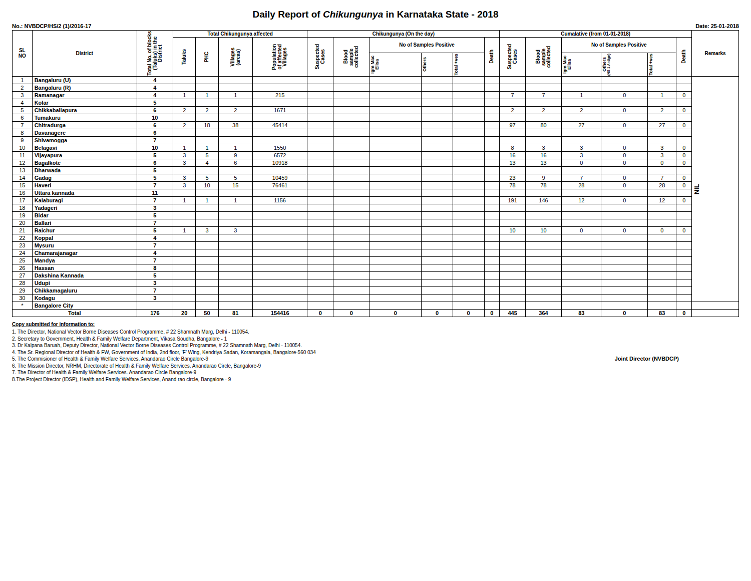Daily Report of Chikungunya in Karnataka State - 2018
No.: NVBDCP/HS/2 (1)/2016-17 Date: 25-01-2018
| SL NO | District | Total No. of blocks (Taluks) in the District | Total Chikungunya affected | Chikungunya (On the day) | Cumalative (from 01-01-2018) | Remarks |
| --- | --- | --- | --- | --- | --- | --- |
| Taluks | PHC | Villages (areas) | Population of affected Villages | Suspected Cases | Blood sample collected | No of Samples Positive | Death | Suspected Cases | Blood sample collected | No of Samples Positive | Death |
| Igm Mac Elisa | Others | Total +ves | Igm Mac Elisa | Others (NS 1 Antign) | Total +ves |
| 1 | Bangaluru (U) | 4 | | | | | | | | | | | | | | | | | NIL |
| 2 | Bangaluru (R) | 4 | | | | | | | | | | | | | | | | |
| 3 | Ramanagar | 4 | 1 | 1 | 1 | 215 | | | | | | | 7 | 7 | 1 | 0 | 1 | 0 |
| 4 | Kolar | 5 | | | | | | | | | | | | | | | | |
| 5 | Chikkaballapura | 6 | 2 | 2 | 2 | 1671 | | | | | | | 2 | 2 | 2 | 0 | 2 | 0 |
| 6 | Tumakuru | 10 | | | | | | | | | | | | | | | | |
| 7 | Chitradurga | 6 | 2 | 18 | 38 | 45414 | | | | | | | 97 | 80 | 27 | 0 | 27 | 0 |
| 8 | Davanagere | 6 | | | | | | | | | | | | | | | | |
| 9 | Shivamogga | 7 | | | | | | | | | | | | | | | | |
| 10 | Belagavi | 10 | 1 | 1 | 1 | 1550 | | | | | | | 8 | 3 | 3 | 0 | 3 | 0 |
| 11 | Vijayapura | 5 | 3 | 5 | 9 | 6572 | | | | | | | 16 | 16 | 3 | 0 | 3 | 0 |
| 12 | Bagalkote | 6 | 3 | 4 | 6 | 10918 | | | | | | | 13 | 13 | 0 | 0 | 0 | 0 |
| 13 | Dharwada | 5 | | | | | | | | | | | | | | | | |
| 14 | Gadag | 5 | 3 | 5 | 5 | 10459 | | | | | | | 23 | 9 | 7 | 0 | 7 | 0 |
| 15 | Haveri | 7 | 3 | 10 | 15 | 76461 | | | | | | | 78 | 78 | 28 | 0 | 28 | 0 |
| 16 | Uttara kannada | 11 | | | | | | | | | | | | | | | | |
| 17 | Kalaburagi | 7 | 1 | 1 | 1 | 1156 | | | | | | | 191 | 146 | 12 | 0 | 12 | 0 |
| 18 | Yadageri | 3 | | | | | | | | | | | | | | | | |
| 19 | Bidar | 5 | | | | | | | | | | | | | | | | |
| 20 | Ballari | 7 | | | | | | | | | | | | | | | | |
| 21 | Raichur | 5 | 1 | 3 | 3 | | | | | | | | 10 | 10 | 0 | 0 | 0 | 0 |
| 22 | Koppal | 4 | | | | | | | | | | | | | | | | |
| 23 | Mysuru | 7 | | | | | | | | | | | | | | | | |
| 24 | Chamarajanagar | 4 | | | | | | | | | | | | | | | | |
| 25 | Mandya | 7 | | | | | | | | | | | | | | | | |
| 26 | Hassan | 8 | | | | | | | | | | | | | | | | |
| 27 | Dakshina Kannada | 5 | | | | | | | | | | | | | | | | |
| 28 | Udupi | 3 | | | | | | | | | | | | | | | | |
| 29 | Chikkamagaluru | 7 | | | | | | | | | | | | | | | | |
| 30 | Kodagu | 3 | | | | | | | | | | | | | | | | |
| * | Bangalore City | | | | | | | | | | | | | | | | | | |
| Total | 176 | 20 | 50 | 81 | 154416 | 0 | 0 | 0 | 0 | 0 | 0 | 445 | 364 | 83 | 0 | 83 | 0 | |
Copy submitted for information to:
1. The Director, National Vector Borne Diseases Control Programme, # 22 Shamnath Marg, Delhi - 110054.
2. Secretary to Government, Health & Family Welfare Department, Vikasa Soudha, Bangalore - 1
3. Dr Kalpana Baruah, Deputy Director, National Vector Borne Diseases Control Programme, # 22 Shamnath Marg, Delhi - 110054.
4. The Sr. Regional Director of Health & FW, Government of India, 2nd floor, 'F' Wing, Kendriya Sadan, Koramangala, Bangalore-560 034
5. The Commisioner of Health & Family Welfare Services. Anandarao Circle Bangalore-9
6. The Mission Director, NRHM, Directorate of Health & Family Welfare Services. Anandarao Circle, Bangalore-9
7. The Director of Health & Family Welfare Services. Anandarao Circle Bangalore-9
8.The Project Director (IDSP), Health and Family Welfare Services, Anand rao circle, Bangalore - 9
Joint Director (NVBDCP)